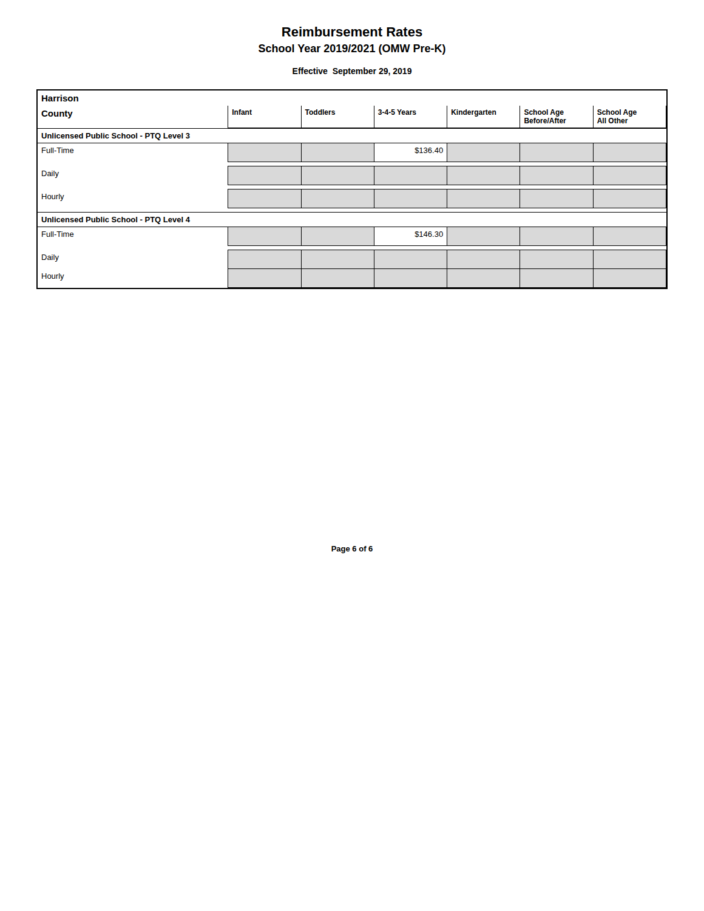Reimbursement Rates
School Year 2019/2021 (OMW Pre-K)
Effective September 29, 2019
| Harrison |
| County | Infant | Toddlers | 3-4-5 Years | Kindergarten | School Age Before/After | School Age All Other |
| Unlicensed Public School - PTQ Level 3 |
| Full-Time | | | $136.40 | | | |
| Daily | | | | | | |
| Hourly | | | | | | |
| Unlicensed Public School - PTQ Level 4 |
| Full-Time | | | $146.30 | | | |
| Daily | | | | | | |
| Hourly | | | | | | |
Page 6 of 6